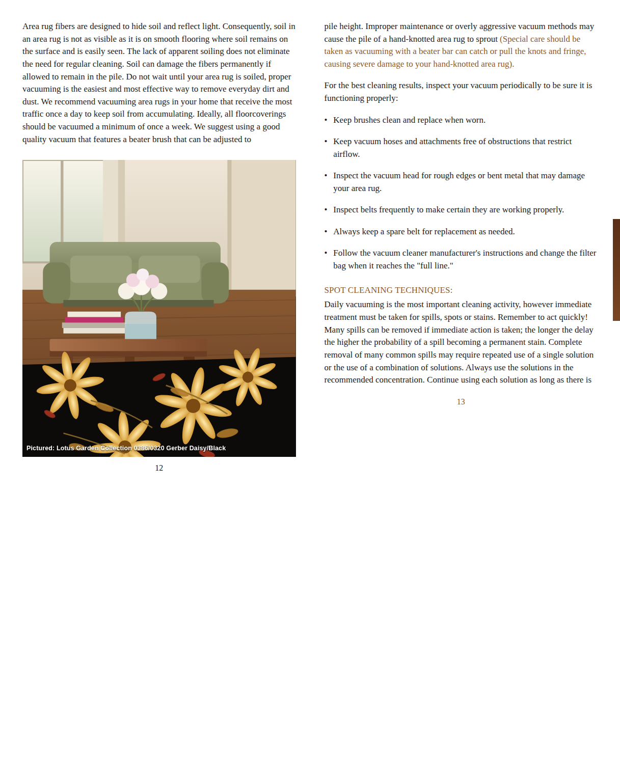Area rug fibers are designed to hide soil and reflect light. Consequently, soil in an area rug is not as visible as it is on smooth flooring where soil remains on the surface and is easily seen. The lack of apparent soiling does not eliminate the need for regular cleaning. Soil can damage the fibers permanently if allowed to remain in the pile. Do not wait until your area rug is soiled, proper vacuuming is the easiest and most effective way to remove everyday dirt and dust. We recommend vacuuming area rugs in your home that receive the most traffic once a day to keep soil from accumulating. Ideally, all floorcoverings should be vacuumed a minimum of once a week. We suggest using a good quality vacuum that features a beater brush that can be adjusted to
Pictured: Lotus Garden Collection 0386/0320 Gerber Daisy/Black
12
pile height. Improper maintenance or overly aggressive vacuum methods may cause the pile of a hand-knotted area rug to sprout (Special care should be taken as vacuuming with a beater bar can catch or pull the knots and fringe, causing severe damage to your hand-knotted area rug).
For the best cleaning results, inspect your vacuum periodically to be sure it is functioning properly:
Keep brushes clean and replace when worn.
Keep vacuum hoses and attachments free of obstructions that restrict airflow.
Inspect the vacuum head for rough edges or bent metal that may damage your area rug.
Inspect belts frequently to make certain they are working properly.
Always keep a spare belt for replacement as needed.
Follow the vacuum cleaner manufacturer's instructions and change the filter bag when it reaches the "full line."
Spot Cleaning Techniques:
Daily vacuuming is the most important cleaning activity, however immediate treatment must be taken for spills, spots or stains. Remember to act quickly! Many spills can be removed if immediate action is taken; the longer the delay the higher the probability of a spill becoming a permanent stain. Complete removal of many common spills may require repeated use of a single solution or the use of a combination of solutions. Always use the solutions in the recommended concentration. Continue using each solution as long as there is
13